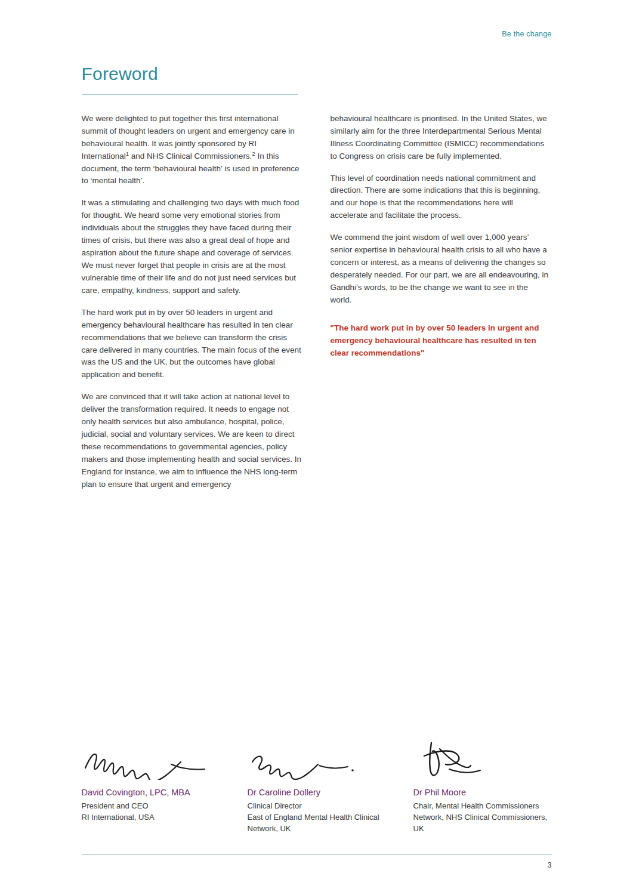Be the change
Foreword
We were delighted to put together this first international summit of thought leaders on urgent and emergency care in behavioural health. It was jointly sponsored by RI International1 and NHS Clinical Commissioners.2 In this document, the term ‘behavioural health’ is used in preference to ‘mental health’.
It was a stimulating and challenging two days with much food for thought. We heard some very emotional stories from individuals about the struggles they have faced during their times of crisis, but there was also a great deal of hope and aspiration about the future shape and coverage of services. We must never forget that people in crisis are at the most vulnerable time of their life and do not just need services but care, empathy, kindness, support and safety.
The hard work put in by over 50 leaders in urgent and emergency behavioural healthcare has resulted in ten clear recommendations that we believe can transform the crisis care delivered in many countries. The main focus of the event was the US and the UK, but the outcomes have global application and benefit.
We are convinced that it will take action at national level to deliver the transformation required. It needs to engage not only health services but also ambulance, hospital, police, judicial, social and voluntary services. We are keen to direct these recommendations to governmental agencies, policy makers and those implementing health and social services. In England for instance, we aim to influence the NHS long-term plan to ensure that urgent and emergency
behavioural healthcare is prioritised. In the United States, we similarly aim for the three Interdepartmental Serious Mental Illness Coordinating Committee (ISMICC) recommendations to Congress on crisis care be fully implemented.
This level of coordination needs national commitment and direction. There are some indications that this is beginning, and our hope is that the recommendations here will accelerate and facilitate the process.
We commend the joint wisdom of well over 1,000 years’ senior expertise in behavioural health crisis to all who have a concern or interest, as a means of delivering the changes so desperately needed. For our part, we are all endeavouring, in Gandhi’s words, to be the change we want to see in the world.
"The hard work put in by over 50 leaders in urgent and emergency behavioural healthcare has resulted in ten clear recommendations"
David Covington, LPC, MBA
President and CEO
RI International, USA
Dr Caroline Dollery
Clinical Director
East of England Mental Health Clinical Network, UK
Dr Phil Moore
Chair, Mental Health Commissioners Network, NHS Clinical Commissioners, UK
3